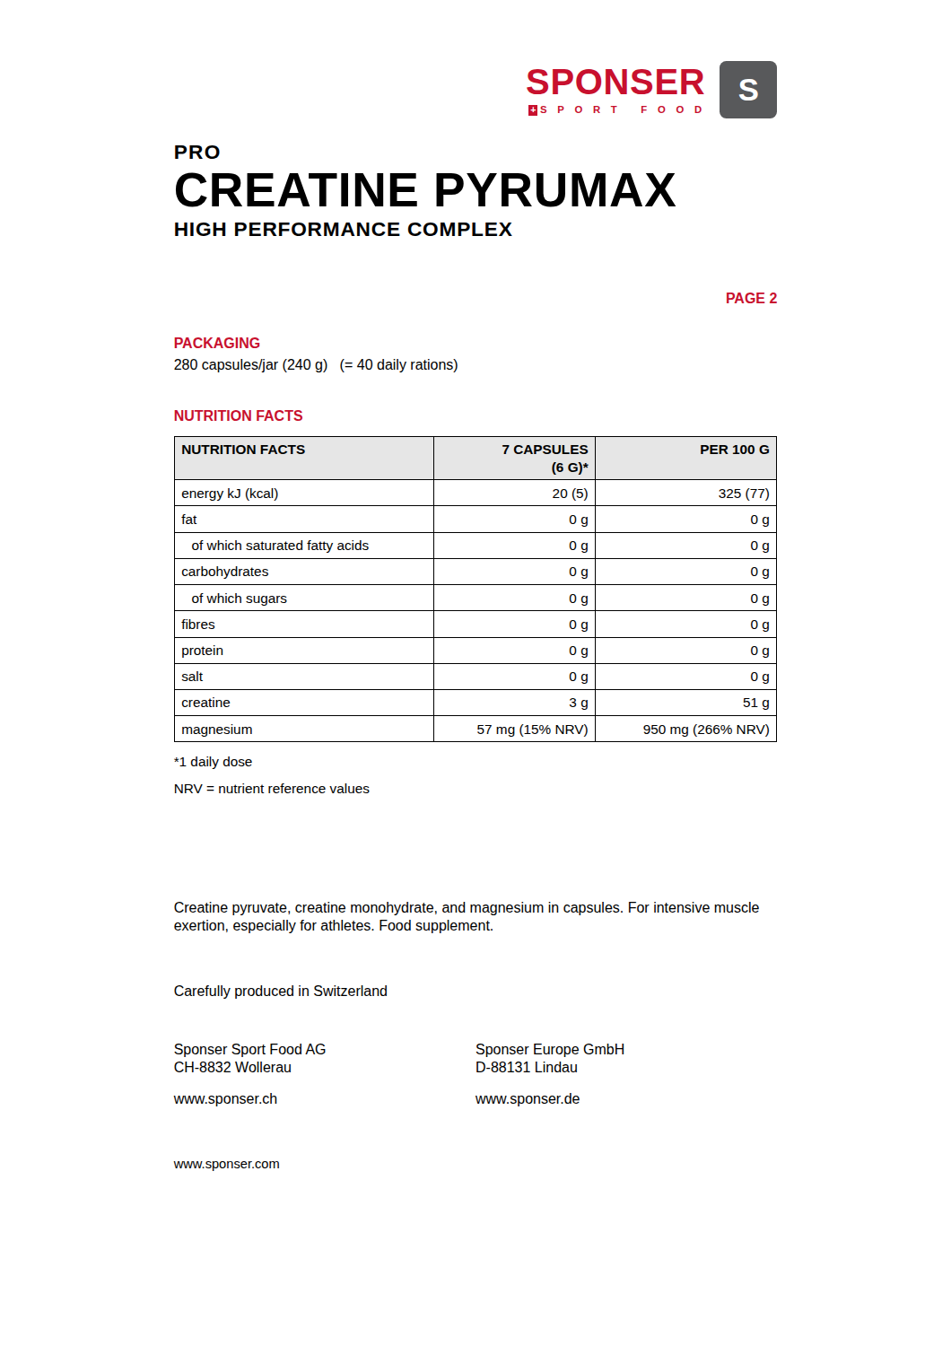SPONSER
+S P O R T F O O D
S
PRO
CREATINE PYRUMAX
HIGH PERFORMANCE COMPLEX
PAGE 2
PACKAGING
280 capsules/jar (240 g) (= 40 daily rations)
NUTRITION FACTS
| NUTRITION FACTS | 7 CAPSULES (6 G)* | PER 100 G |
| --- | --- | --- |
| energy kJ (kcal) | 20 (5) | 325 (77) |
| fat | 0 g | 0 g |
| of which saturated fatty acids | 0 g | 0 g |
| carbohydrates | 0 g | 0 g |
| of which sugars | 0 g | 0 g |
| fibres | 0 g | 0 g |
| protein | 0 g | 0 g |
| salt | 0 g | 0 g |
| creatine | 3 g | 51 g |
| magnesium | 57 mg (15% NRV) | 950 mg (266% NRV) |
*1 daily dose
NRV = nutrient reference values
Creatine pyruvate, creatine monohydrate, and magnesium in capsules. For intensive muscle exertion, especially for athletes. Food supplement.
Carefully produced in Switzerland
| Sponser Sport Food AG | Sponser Europe GmbH |
| CH-8832 Wollerau | D-88131 Lindau |
| www.sponser.ch | www.sponser.de |
www.sponser.com